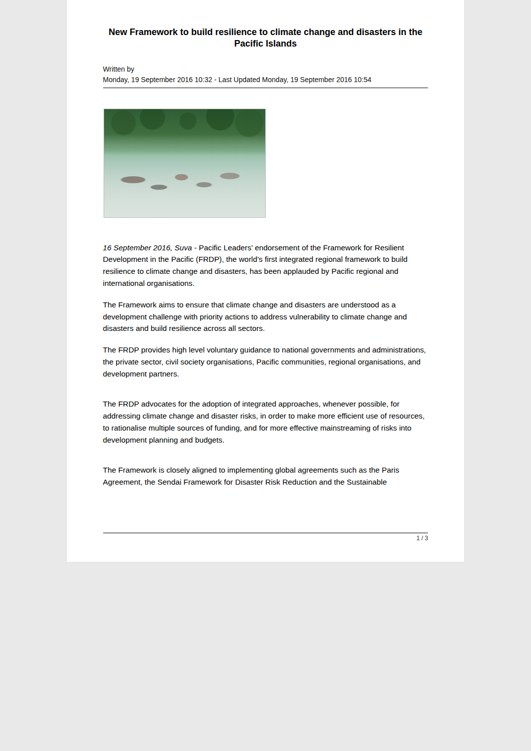New Framework to build resilience to climate change and disasters in the Pacific Islands
Written by Monday, 19 September 2016 10:32 - Last Updated Monday, 19 September 2016 10:54
16 September 2016, Suva - Pacific Leaders’ endorsement of the Framework for Resilient Development in the Pacific (FRDP), the world’s first integrated regional framework to build resilience to climate change and disasters, has been applauded by Pacific regional and international organisations.
The Framework aims to ensure that climate change and disasters are understood as a development challenge with priority actions to address vulnerability to climate change and disasters and build resilience across all sectors.
The FRDP provides high level voluntary guidance to national governments and administrations, the private sector, civil society organisations, Pacific communities, regional organisations, and development partners.
The FRDP advocates for the adoption of integrated approaches, whenever possible, for addressing climate change and disaster risks, in order to make more efficient use of resources, to rationalise multiple sources of funding, and for more effective mainstreaming of risks into development planning and budgets.
The Framework is closely aligned to implementing global agreements such as the Paris Agreement, the Sendai Framework for Disaster Risk Reduction and the Sustainable
1 / 3